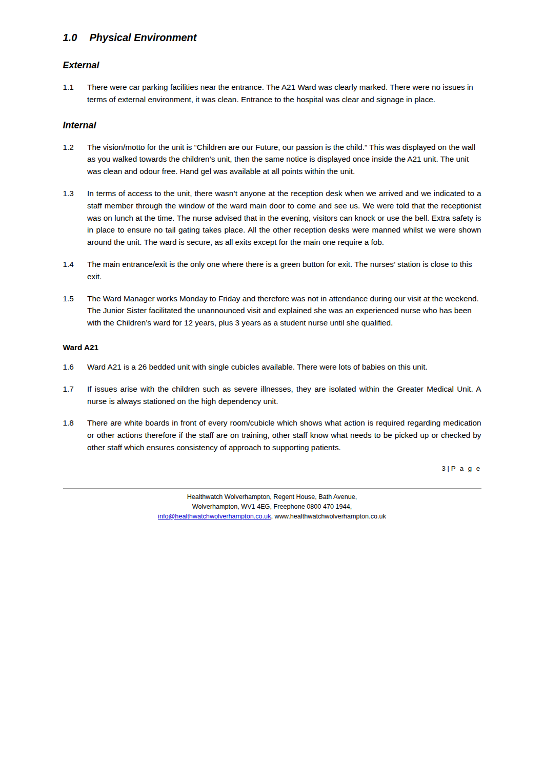1.0 Physical Environment
External
1.1
There were car parking facilities near the entrance. The A21 Ward was clearly marked. There were no issues in terms of external environment, it was clean. Entrance to the hospital was clear and signage in place.
Internal
1.2
The vision/motto for the unit is “Children are our Future, our passion is the child.” This was displayed on the wall as you walked towards the children’s unit, then the same notice is displayed once inside the A21 unit. The unit was clean and odour free. Hand gel was available at all points within the unit.
1.3
In terms of access to the unit, there wasn’t anyone at the reception desk when we arrived and we indicated to a staff member through the window of the ward main door to come and see us. We were told that the receptionist was on lunch at the time. The nurse advised that in the evening, visitors can knock or use the bell. Extra safety is in place to ensure no tail gating takes place. All the other reception desks were manned whilst we were shown around the unit. The ward is secure, as all exits except for the main one require a fob.
1.4
The main entrance/exit is the only one where there is a green button for exit. The nurses’ station is close to this exit.
1.5
The Ward Manager works Monday to Friday and therefore was not in attendance during our visit at the weekend. The Junior Sister facilitated the unannounced visit and explained she was an experienced nurse who has been with the Children’s ward for 12 years, plus 3 years as a student nurse until she qualified.
Ward A21
1.6
Ward A21 is a 26 bedded unit with single cubicles available. There were lots of babies on this unit.
1.7
If issues arise with the children such as severe illnesses, they are isolated within the Greater Medical Unit. A nurse is always stationed on the high dependency unit.
1.8
There are white boards in front of every room/cubicle which shows what action is required regarding medication or other actions therefore if the staff are on training, other staff know what needs to be picked up or checked by other staff which ensures consistency of approach to supporting patients.
3 | P a g e
Healthwatch Wolverhampton, Regent House, Bath Avenue,
Wolverhampton, WV1 4EG, Freephone 0800 470 1944,
info@healthwatchwolverhampton.co.uk, www.healthwatchwolverhampton.co.uk